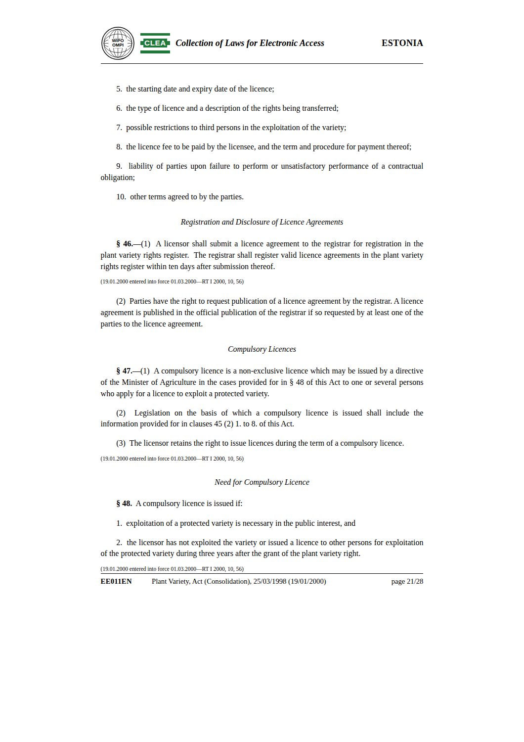WIPO OMPI
CLEA
Collection of Laws for Electronic Access
ESTONIA
5. the starting date and expiry date of the licence;
6. the type of licence and a description of the rights being transferred;
7. possible restrictions to third persons in the exploitation of the variety;
8. the licence fee to be paid by the licensee, and the term and procedure for payment thereof;
9. liability of parties upon failure to perform or unsatisfactory performance of a contractual obligation;
10. other terms agreed to by the parties.
Registration and Disclosure of Licence Agreements
§ 46.—(1) A licensor shall submit a licence agreement to the registrar for registration in the plant variety rights register. The registrar shall register valid licence agreements in the plant variety rights register within ten days after submission thereof.
(19.01.2000 entered into force 01.03.2000—RT I 2000, 10, 56)
(2) Parties have the right to request publication of a licence agreement by the registrar. A licence agreement is published in the official publication of the registrar if so requested by at least one of the parties to the licence agreement.
Compulsory Licences
§ 47.—(1) A compulsory licence is a non-exclusive licence which may be issued by a directive of the Minister of Agriculture in the cases provided for in § 48 of this Act to one or several persons who apply for a licence to exploit a protected variety.
(2) Legislation on the basis of which a compulsory licence is issued shall include the information provided for in clauses 45 (2) 1. to 8. of this Act.
(3) The licensor retains the right to issue licences during the term of a compulsory licence.
(19.01.2000 entered into force 01.03.2000—RT I 2000, 10, 56)
Need for Compulsory Licence
§ 48. A compulsory licence is issued if:
1. exploitation of a protected variety is necessary in the public interest, and
2. the licensor has not exploited the variety or issued a licence to other persons for exploitation of the protected variety during three years after the grant of the plant variety right.
(19.01.2000 entered into force 01.03.2000—RT I 2000, 10, 56)
EE011EN
Plant Variety, Act (Consolidation), 25/03/1998 (19/01/2000)
page 21/28